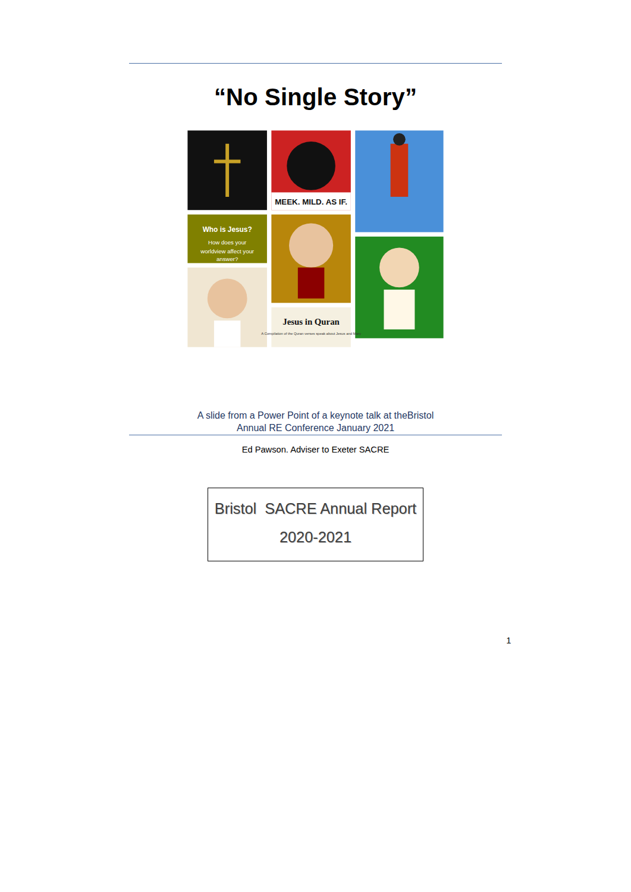“No Single Story”
A slide from a Power Point of a keynote talk at theBristol Annual RE Conference January 2021
Ed Pawson. Adviser to Exeter SACRE
Bristol SACRE Annual Report
2020-2021
1